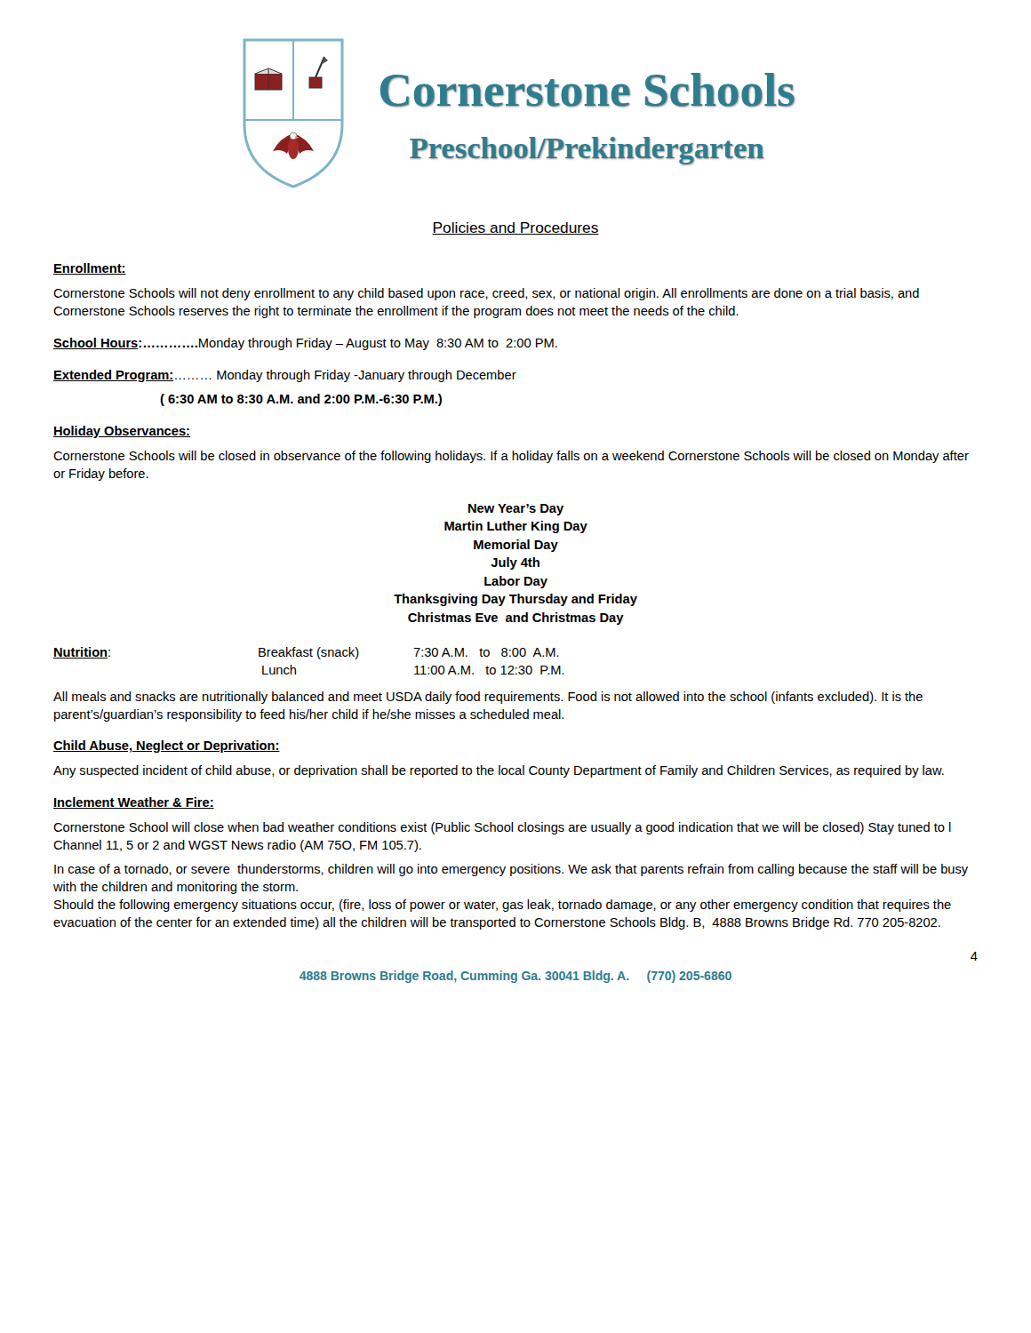Cornerstone Schools
Preschool/Prekindergarten
Policies and Procedures
Enrollment:
Cornerstone Schools will not deny enrollment to any child based upon race, creed, sex, or national origin. All enrollments are done on a trial basis, and Cornerstone Schools reserves the right to terminate the enrollment if the program does not meet the needs of the child.
School Hours:…………. Monday through Friday – August to May 8:30 AM to 2:00 PM.
Extended Program:……… Monday through Friday -January through December
( 6:30 AM to 8:30 A.M. and 2:00 P.M.-6:30 P.M.)
Holiday Observances:
Cornerstone Schools will be closed in observance of the following holidays. If a holiday falls on a weekend Cornerstone Schools will be closed on Monday after or Friday before.
New Year’s Day
Martin Luther King Day
Memorial Day
July 4th
Labor Day
Thanksgiving Day Thursday and Friday
Christmas Eve and Christmas Day
Nutrition:
Breakfast (snack)
7:30 A.M. to 8:00 A.M.
Lunch
11:00 A.M. to 12:30 P.M.
All meals and snacks are nutritionally balanced and meet USDA daily food requirements. Food is not allowed into the school (infants excluded). It is the parent’s/guardian’s responsibility to feed his/her child if he/she misses a scheduled meal.
Child Abuse, Neglect or Deprivation:
Any suspected incident of child abuse, or deprivation shall be reported to the local County Department of Family and Children Services, as required by law.
Inclement Weather & Fire:
Cornerstone School will close when bad weather conditions exist (Public School closings are usually a good indication that we will be closed) Stay tuned to l Channel 11, 5 or 2 and WGST News radio (AM 75O, FM 105.7).
In case of a tornado, or severe thunderstorms, children will go into emergency positions. We ask that parents refrain from calling because the staff will be busy with the children and monitoring the storm.
Should the following emergency situations occur, (fire, loss of power or water, gas leak, tornado damage, or any other emergency condition that requires the evacuation of the center for an extended time) all the children will be transported to Cornerstone Schools Bldg. B, 4888 Browns Bridge Rd. 770 205-8202.
4 4888 Browns Bridge Road, Cumming Ga. 30041 Bldg. A. (770) 205-6860